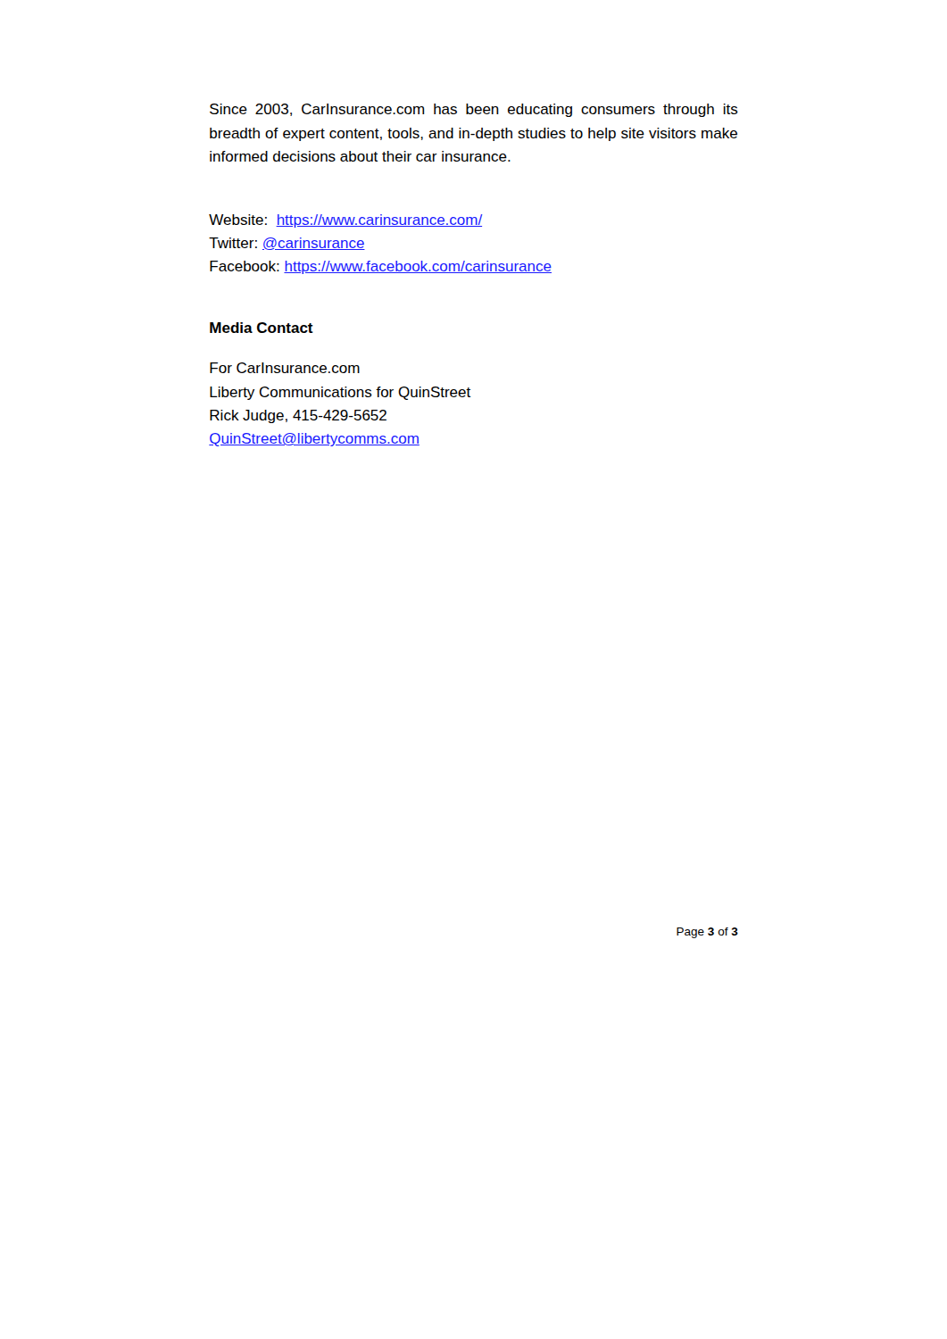Since 2003, CarInsurance.com has been educating consumers through its breadth of expert content, tools, and in-depth studies to help site visitors make informed decisions about their car insurance.
Website: https://www.carinsurance.com/
Twitter: @carinsurance
Facebook: https://www.facebook.com/carinsurance
Media Contact
For CarInsurance.com
Liberty Communications for QuinStreet
Rick Judge, 415-429-5652
QuinStreet@libertycomms.com
Page 3 of 3